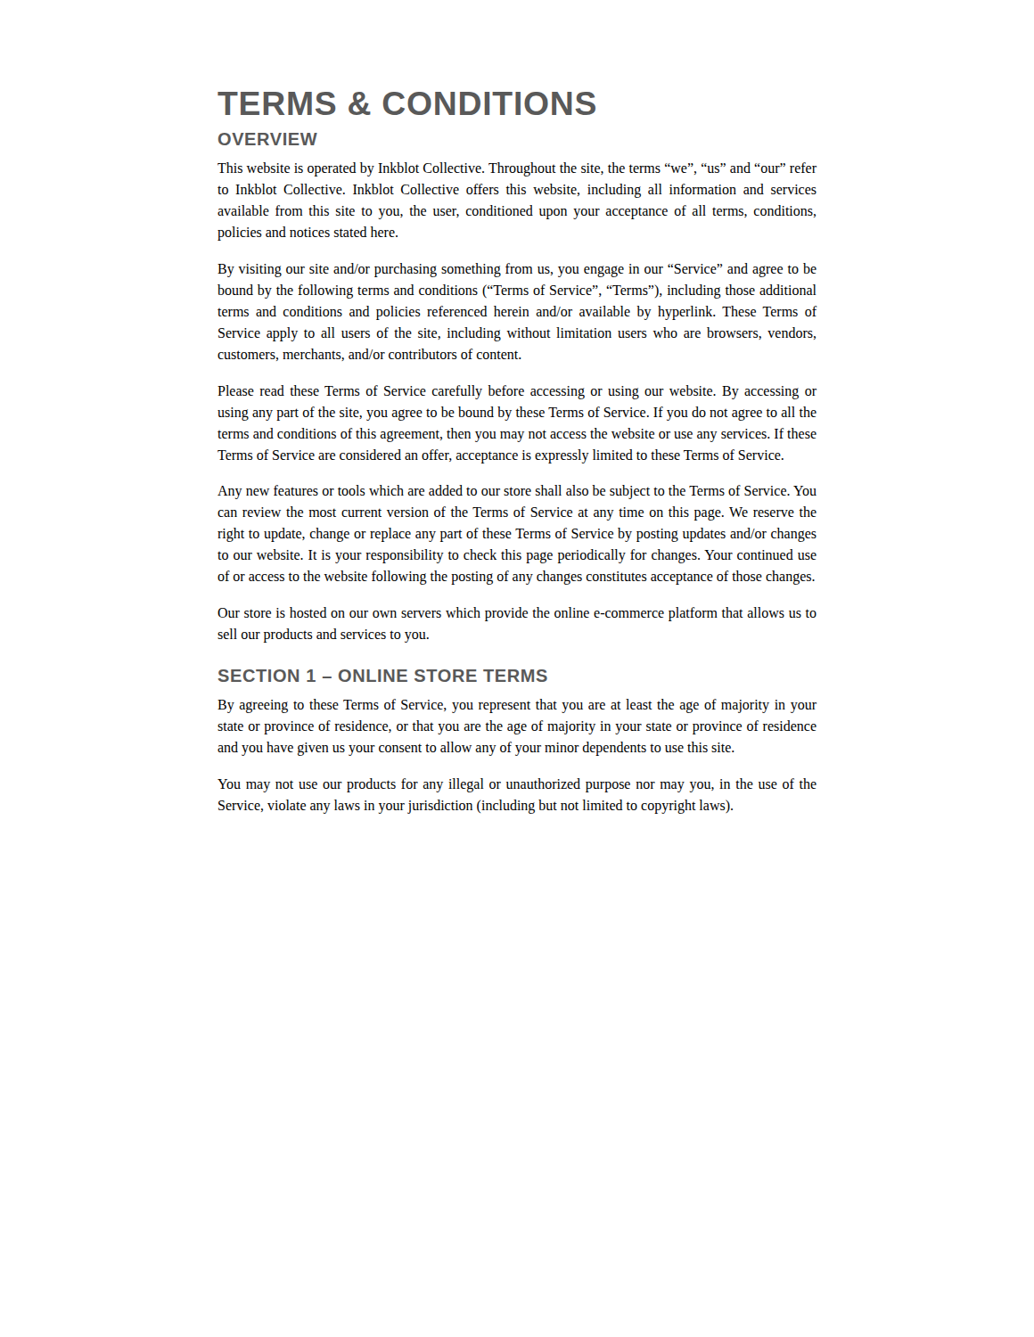TERMS & CONDITIONS
OVERVIEW
This website is operated by Inkblot Collective. Throughout the site, the terms “we”, “us” and “our” refer to Inkblot Collective. Inkblot Collective offers this website, including all information and services available from this site to you, the user, conditioned upon your acceptance of all terms, conditions, policies and notices stated here.
By visiting our site and/or purchasing something from us, you engage in our “Service” and agree to be bound by the following terms and conditions (“Terms of Service”, “Terms”), including those additional terms and conditions and policies referenced herein and/or available by hyperlink. These Terms of Service apply to all users of the site, including without limitation users who are browsers, vendors, customers, merchants, and/or contributors of content.
Please read these Terms of Service carefully before accessing or using our website. By accessing or using any part of the site, you agree to be bound by these Terms of Service. If you do not agree to all the terms and conditions of this agreement, then you may not access the website or use any services. If these Terms of Service are considered an offer, acceptance is expressly limited to these Terms of Service.
Any new features or tools which are added to our store shall also be subject to the Terms of Service. You can review the most current version of the Terms of Service at any time on this page. We reserve the right to update, change or replace any part of these Terms of Service by posting updates and/or changes to our website. It is your responsibility to check this page periodically for changes. Your continued use of or access to the website following the posting of any changes constitutes acceptance of those changes.
Our store is hosted on our own servers which provide the online e-commerce platform that allows us to sell our products and services to you.
SECTION 1 – ONLINE STORE TERMS
By agreeing to these Terms of Service, you represent that you are at least the age of majority in your state or province of residence, or that you are the age of majority in your state or province of residence and you have given us your consent to allow any of your minor dependents to use this site.
You may not use our products for any illegal or unauthorized purpose nor may you, in the use of the Service, violate any laws in your jurisdiction (including but not limited to copyright laws).